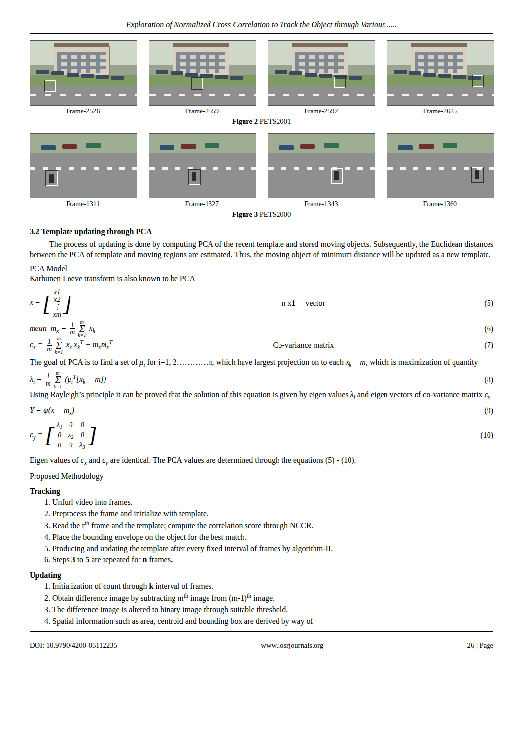Exploration of Normalized Cross Correlation to Track the Object through Various .....
Frame-2526
Frame-2559
Frame-2592
Frame-2625
Figure 2 PETS2001
Frame-1311
Frame-1327
Frame-1343
Frame-1360
Figure 3 PETS2000
3.2 Template updating through PCA
The process of updating is done by computing PCA of the recent template and stored moving objects. Subsequently, the Euclidean distances between the PCA of template and moving regions are estimated. Thus, the moving object of minimum distance will be updated as a new template.
PCA Model
Karhunen Loeve transform is also known to be PCA
x = [ x1 x2 ⋮ xm ]
n x1 vector
(5)
mean mx = 1 m Σmk=1 xk
(6)
cx = 1 m Σmk=1 xk xkT − mx mxT
Co-variance matrix
(7)
The goal of PCA is to find a set of μi for i=1, 2…………n, which have largest projection on to each xk − m, which is maximization of quantity
λi = 1 m Σmk=1 (μiT[xk − m])
(8)
Using Rayleigh’s principle it can be proved that the solution of this equation is given by eigen values λi and eigen vectors of co-variance matrix cx
Y = ψ(x − mx)
(9)
cy = [
| λ 1 | 0 | 0 |
| 0 | λ 2 | 0 |
| 0 | 0 | λ 3 |
]
(10)
Eigen values of cx and cy are identical. The PCA values are determined through the equations (5) - (10).
Proposed Methodology
Tracking
Unfurl video into frames.
Preprocess the frame and initialize with template.
Read the rth frame and the template; compute the correlation score through NCCR.
Place the bounding envelope on the object for the best match.
Producing and updating the template after every fixed interval of frames by algorithm-II.
Steps 3 to 5 are repeated for n frames.
Updating
Initialization of count through k interval of frames.
Obtain difference image by subtracting mth image from (m-1)th image.
The difference image is altered to binary image through suitable threshold.
Spatial information such as area, centroid and bounding box are derived by way of
DOI: 10.9790/4200-05112235 www.iosrjournals.org 26 | Page